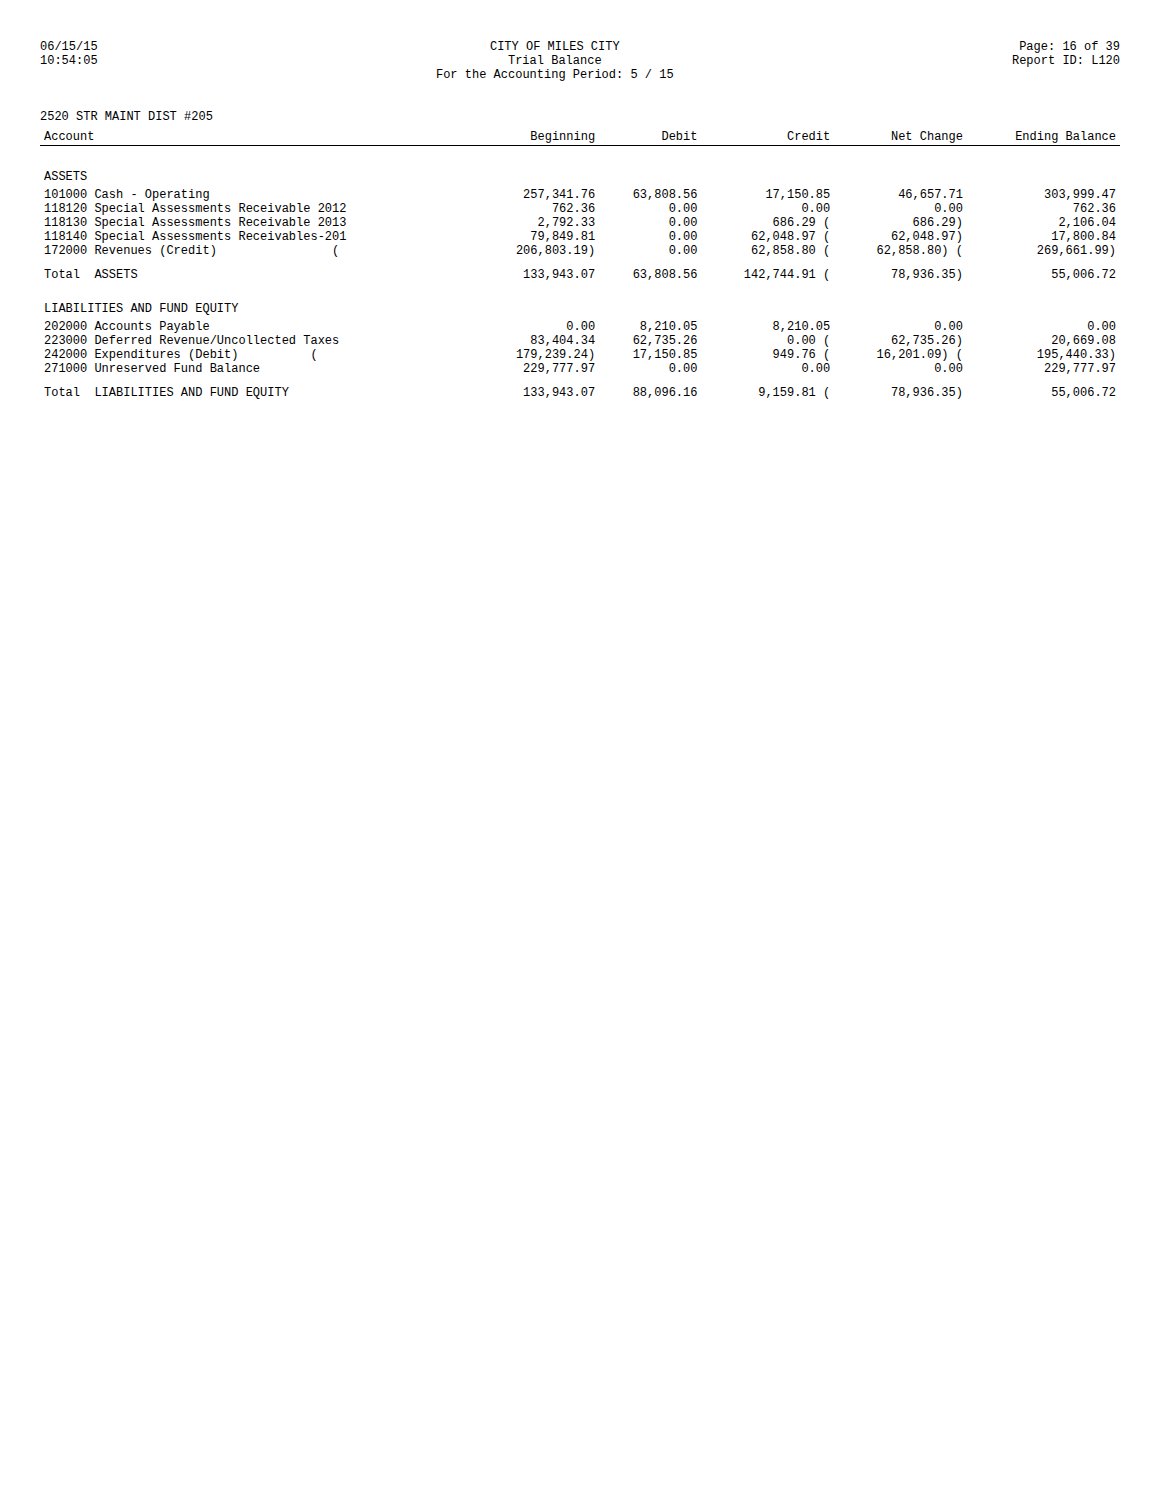06/15/15
10:54:05
CITY OF MILES CITY
Trial Balance
For the Accounting Period: 5 / 15
Page: 16 of 39
Report ID: L120
2520 STR MAINT DIST #205
| Account | Beginning | Debit | Credit | Net Change | Ending Balance |
| --- | --- | --- | --- | --- | --- |
| ASSETS |
| 101000 Cash - Operating | 257,341.76 | 63,808.56 | 17,150.85 | 46,657.71 | 303,999.47 |
| 118120 Special Assessments Receivable 2012 | 762.36 | 0.00 | 0.00 | 0.00 | 762.36 |
| 118130 Special Assessments Receivable 2013 | 2,792.33 | 0.00 | 686.29 ( | 686.29) | 2,106.04 |
| 118140 Special Assessments Receivables-201 | 79,849.81 | 0.00 | 62,048.97 ( | 62,048.97) | 17,800.84 |
| 172000 Revenues (Credit) ( | 206,803.19) | 0.00 | 62,858.80 ( | 62,858.80) ( | 269,661.99) |
| Total ASSETS | 133,943.07 | 63,808.56 | 142,744.91 ( | 78,936.35) | 55,006.72 |
| LIABILITIES AND FUND EQUITY |
| 202000 Accounts Payable | 0.00 | 8,210.05 | 8,210.05 | 0.00 | 0.00 |
| 223000 Deferred Revenue/Uncollected Taxes | 83,404.34 | 62,735.26 | 0.00 ( | 62,735.26) | 20,669.08 |
| 242000 Expenditures (Debit) ( | 179,239.24) | 17,150.85 | 949.76 ( | 16,201.09) ( | 195,440.33) |
| 271000 Unreserved Fund Balance | 229,777.97 | 0.00 | 0.00 | 0.00 | 229,777.97 |
| Total LIABILITIES AND FUND EQUITY | 133,943.07 | 88,096.16 | 9,159.81 ( | 78,936.35) | 55,006.72 |